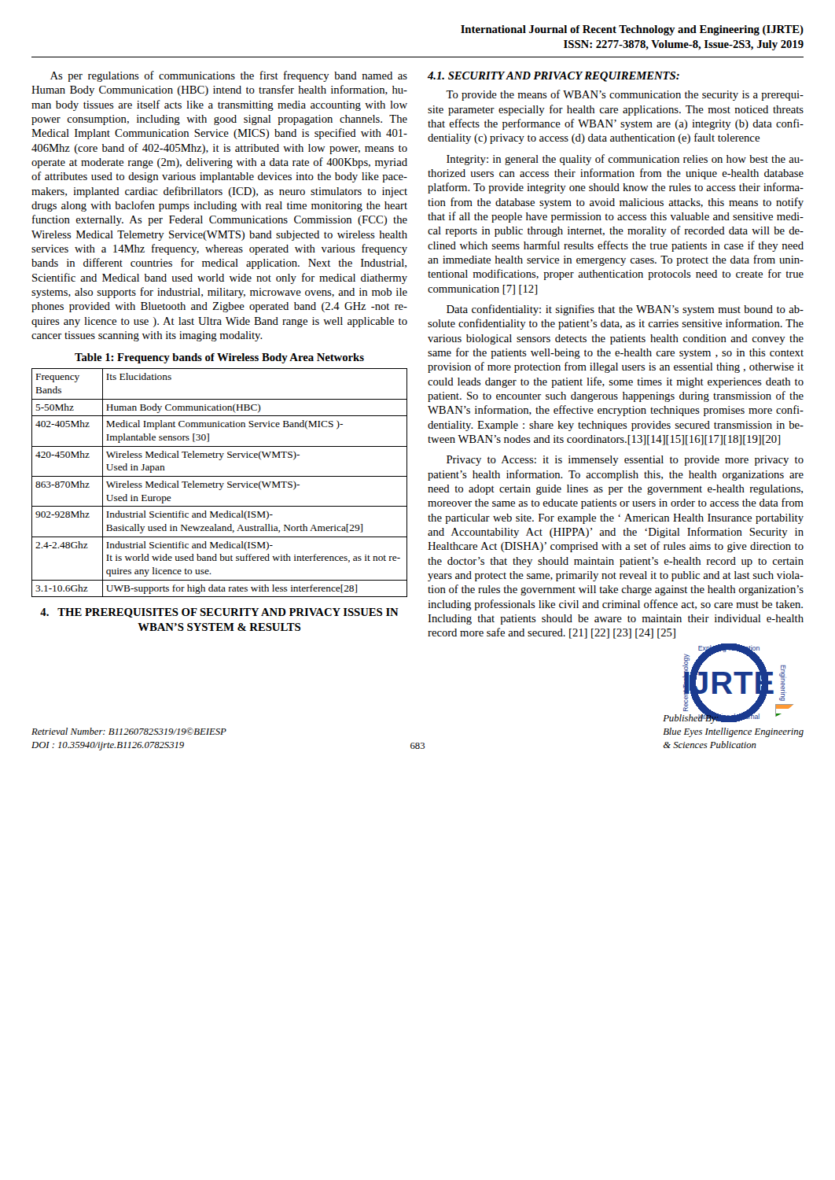International Journal of Recent Technology and Engineering (IJRTE) ISSN: 2277-3878, Volume-8, Issue-2S3, July 2019
As per regulations of communications the first frequency band named as Human Body Communication (HBC) intend to transfer health information, human body tissues are itself acts like a transmitting media accounting with low power consumption, including with good signal propagation channels. The Medical Implant Communication Service (MICS) band is specified with 401- 406Mhz (core band of 402-405Mhz), it is attributed with low power, means to operate at moderate range (2m), delivering with a data rate of 400Kbps, myriad of attributes used to design various implantable devices into the body like pacemakers, implanted cardiac defibrillators (ICD), as neuro stimulators to inject drugs along with baclofen pumps including with real time monitoring the heart function externally. As per Federal Communications Commission (FCC) the Wireless Medical Telemetry Service(WMTS) band subjected to wireless health services with a 14Mhz frequency, whereas operated with various frequency bands in different countries for medical application. Next the Industrial, Scientific and Medical band used world wide not only for medical diathermy systems, also supports for industrial, military, microwave ovens, and in mob ile phones provided with Bluetooth and Zigbee operated band (2.4 GHz -not requires any licence to use ). At last Ultra Wide Band range is well applicable to cancer tissues scanning with its imaging modality.
Table 1: Frequency bands of Wireless Body Area Networks
| Frequency Bands | Its Elucidations |
| --- | --- |
| 5-50Mhz | Human Body Communication(HBC) |
| 402-405Mhz | Medical Implant Communication Service Band(MICS )- Implantable sensors [30] |
| 420-450Mhz | Wireless Medical Telemetry Service(WMTS)- Used in Japan |
| 863-870Mhz | Wireless Medical Telemetry Service(WMTS)- Used in Europe |
| 902-928Mhz | Industrial Scientific and Medical(ISM)- Basically used in Newzealand, Australlia, North America[29] |
| 2.4-2.48Ghz | Industrial Scientific and Medical(ISM)- It is world wide used band but suffered with interferences, as it not requires any licence to use. |
| 3.1-10.6Ghz | UWB-supports for high data rates with less interference[28] |
4. THE PREREQUISITES OF SECURITY AND PRIVACY ISSUES IN WBAN’S SYSTEM & RESULTS
4.1. SECURITY AND PRIVACY REQUIREMENTS:
To provide the means of WBAN’s communication the security is a prerequisite parameter especially for health care applications. The most noticed threats that effects the performance of WBAN’ system are (a) integrity (b) data confidentiality (c) privacy to access (d) data authentication (e) fault tolerence
Integrity: in general the quality of communication relies on how best the authorized users can access their information from the unique e-health database platform. To provide integrity one should know the rules to access their information from the database system to avoid malicious attacks, this means to notify that if all the people have permission to access this valuable and sensitive medical reports in public through internet, the morality of recorded data will be declined which seems harmful results effects the true patients in case if they need an immediate health service in emergency cases. To protect the data from unintentional modifications, proper authentication protocols need to create for true communication [7] [12]
Data confidentiality: it signifies that the WBAN’s system must bound to absolute confidentiality to the patient’s data, as it carries sensitive information. The various biological sensors detects the patients health condition and convey the same for the patients well-being to the e-health care system , so in this context provision of more protection from illegal users is an essential thing , otherwise it could leads danger to the patient life, some times it might experiences death to patient. So to encounter such dangerous happenings during transmission of the WBAN’s information, the effective encryption techniques promises more confidentiality. Example : share key techniques provides secured transmission in between WBAN’s nodes and its coordinators.[13][14][15][16][17][18][19][20]
Privacy to Access: it is immensely essential to provide more privacy to patient’s health information. To accomplish this, the health organizations are need to adopt certain guide lines as per the government e-health regulations, moreover the same as to educate patients or users in order to access the data from the particular web site. For example the ‘ American Health Insurance portability and Accountability Act (HIPPA)’ and the ‘Digital Information Security in Healthcare Act (DISHA)’ comprised with a set of rules aims to give direction to the doctor’s that they should maintain patient’s e-health record up to certain years and protect the same, primarily not reveal it to public and at last such violation of the rules the government will take charge against the health organization’s including professionals like civil and criminal offence act, so care must be taken. Including that patients should be aware to maintain their individual e-health record more safe and secured. [21] [22] [23] [24] [25]
Exploring Innovation International Journal Recent Technology Engineering IJRTE
Retrieval Number: B11260782S319/19©BEIESP
DOI : 10.35940/ijrte.B1126.0782S319
683
Published By:
Blue Eyes Intelligence Engineering
& Sciences Publication